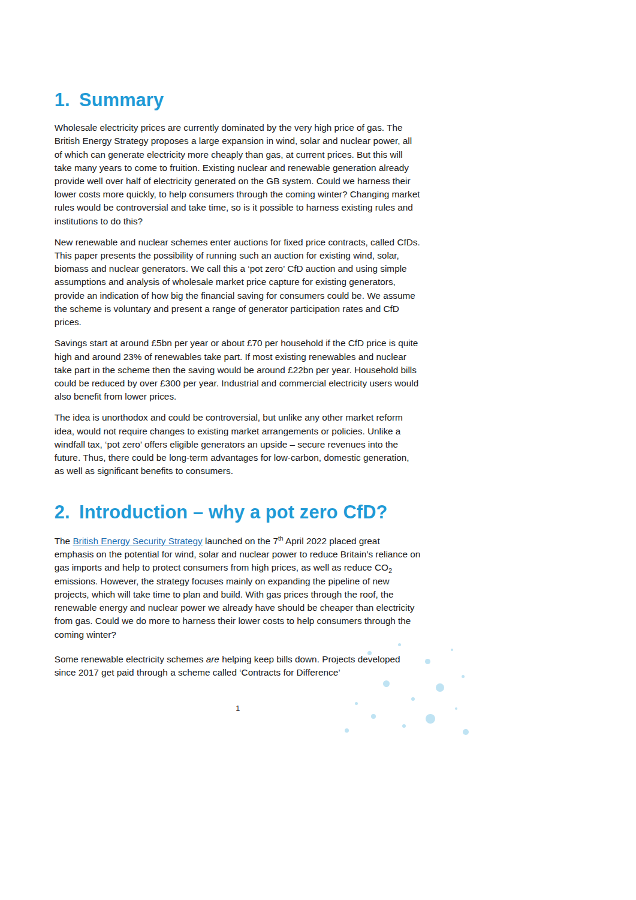1. Summary
Wholesale electricity prices are currently dominated by the very high price of gas. The British Energy Strategy proposes a large expansion in wind, solar and nuclear power, all of which can generate electricity more cheaply than gas, at current prices. But this will take many years to come to fruition. Existing nuclear and renewable generation already provide well over half of electricity generated on the GB system. Could we harness their lower costs more quickly, to help consumers through the coming winter? Changing market rules would be controversial and take time, so is it possible to harness existing rules and institutions to do this?
New renewable and nuclear schemes enter auctions for fixed price contracts, called CfDs. This paper presents the possibility of running such an auction for existing wind, solar, biomass and nuclear generators. We call this a ‘pot zero’ CfD auction and using simple assumptions and analysis of wholesale market price capture for existing generators, provide an indication of how big the financial saving for consumers could be. We assume the scheme is voluntary and present a range of generator participation rates and CfD prices.
Savings start at around £5bn per year or about £70 per household if the CfD price is quite high and around 23% of renewables take part. If most existing renewables and nuclear take part in the scheme then the saving would be around £22bn per year. Household bills could be reduced by over £300 per year. Industrial and commercial electricity users would also benefit from lower prices.
The idea is unorthodox and could be controversial, but unlike any other market reform idea, would not require changes to existing market arrangements or policies. Unlike a windfall tax, ‘pot zero’ offers eligible generators an upside – secure revenues into the future. Thus, there could be long-term advantages for low-carbon, domestic generation, as well as significant benefits to consumers.
2. Introduction – why a pot zero CfD?
The British Energy Security Strategy launched on the 7th April 2022 placed great emphasis on the potential for wind, solar and nuclear power to reduce Britain’s reliance on gas imports and help to protect consumers from high prices, as well as reduce CO2 emissions. However, the strategy focuses mainly on expanding the pipeline of new projects, which will take time to plan and build. With gas prices through the roof, the renewable energy and nuclear power we already have should be cheaper than electricity from gas. Could we do more to harness their lower costs to help consumers through the coming winter?
Some renewable electricity schemes are helping keep bills down. Projects developed since 2017 get paid through a scheme called ‘Contracts for Difference’
1